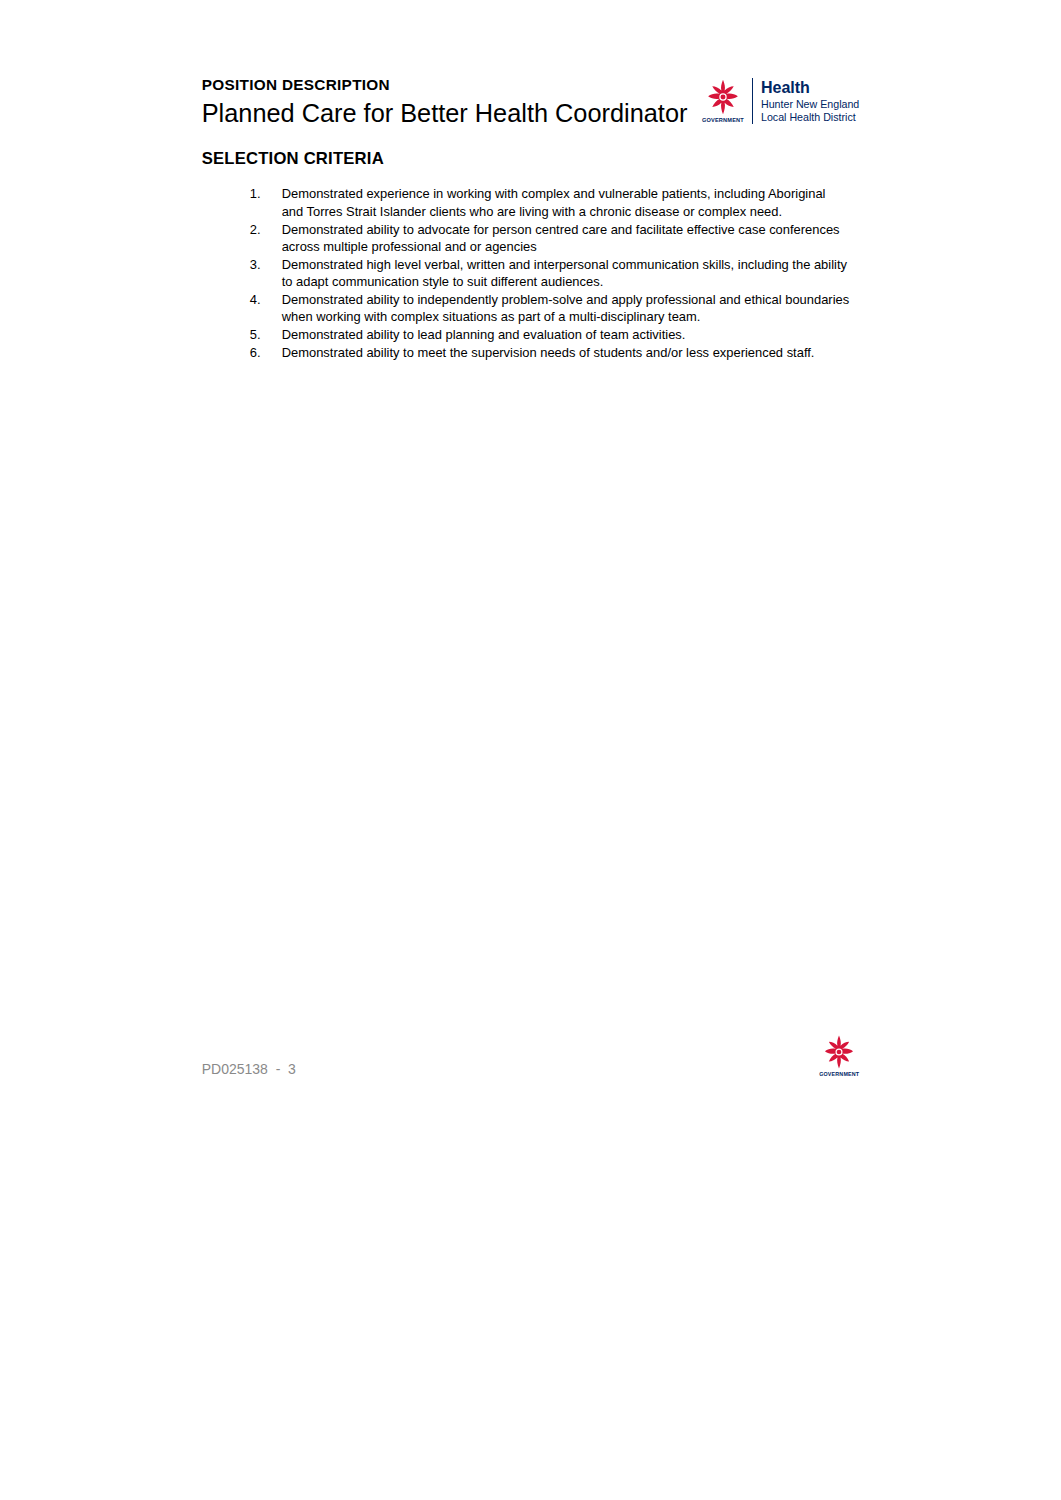POSITION DESCRIPTION
Planned Care for Better Health Coordinator
GOVERNMENT
Health
Hunter New England
Local Health District
SELECTION CRITERIA
Demonstrated experience in working with complex and vulnerable patients, including Aboriginal and Torres Strait Islander clients who are living with a chronic disease or complex need.
Demonstrated ability to advocate for person centred care and facilitate effective case conferences across multiple professional and or agencies
Demonstrated high level verbal, written and interpersonal communication skills, including the ability to adapt communication style to suit different audiences.
Demonstrated ability to independently problem-solve and apply professional and ethical boundaries when working with complex situations as part of a multi-disciplinary team.
Demonstrated ability to lead planning and evaluation of team activities.
Demonstrated ability to meet the supervision needs of students and/or less experienced staff.
PD025138 - 3
GOVERNMENT